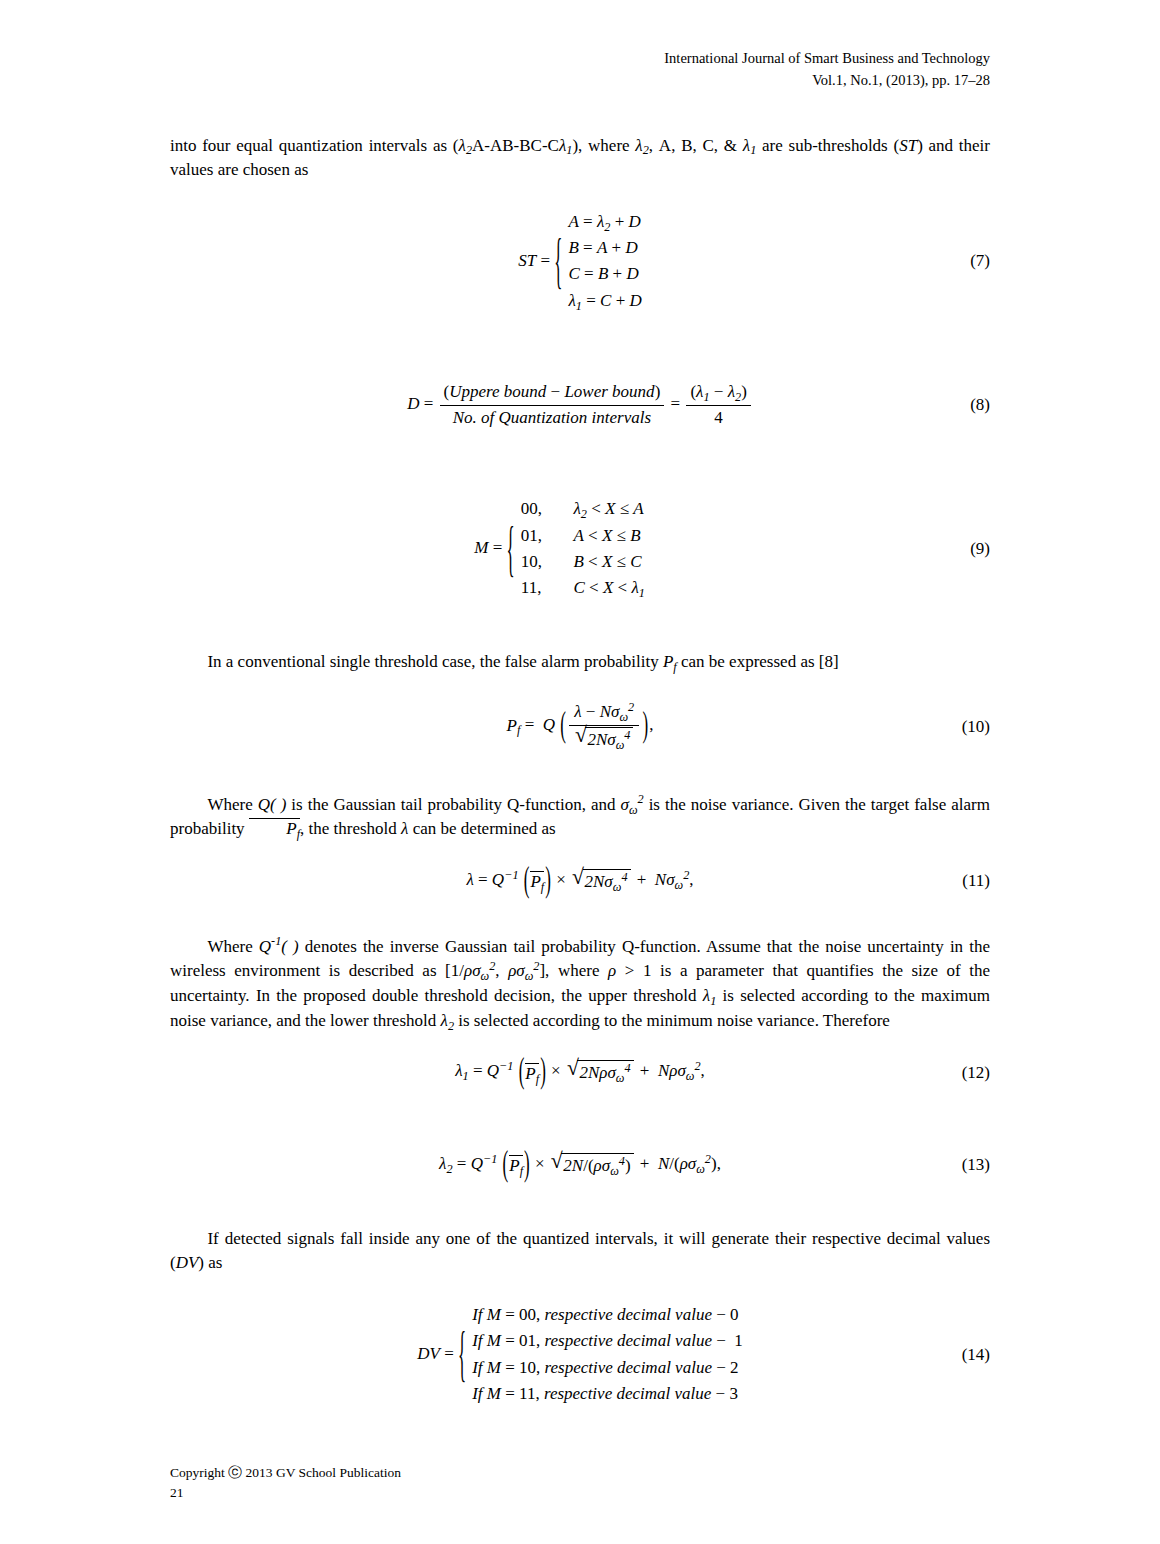International Journal of Smart Business and Technology Vol.1, No.1, (2013), pp. 17–28
into four equal quantization intervals as (λ2 A-AB-BC-Cλ1), where λ2, A, B, C, & λ1 are sub-thresholds (ST) and their values are chosen as
ST = {
A = λ2 + D
B = A + D
C = B + D
λ1 = C + D
(7)
D = (Uppere bound − Lower bound) No. of Quantization intervals = (λ1 − λ2) 4
(8)
M = {
00, λ2 < X ≤ A
01, A < X ≤ B
10, B < X ≤ C
11, C < X < λ1
(9)
In a conventional single threshold case, the false alarm probability Pf can be expressed as [8]
Pf = Q ( λ − Nσω2 2Nσω4 ) ,
(10)
Where Q( ) is the Gaussian tail probability Q-function, and σω2 is the noise variance. Given the target false alarm probability Pf, the threshold λ can be determined as
λ = Q−1 ( Pf ) × 2Nσω4 + Nσω2,
(11)
Where Q-1( ) denotes the inverse Gaussian tail probability Q-function. Assume that the noise uncertainty in the wireless environment is described as [1/ρσω2, ρσω2], where ρ > 1 is a parameter that quantifies the size of the uncertainty. In the proposed double threshold decision, the upper threshold λ1 is selected according to the maximum noise variance, and the lower threshold λ2 is selected according to the minimum noise variance. Therefore
λ1 = Q−1 ( Pf ) × 2Nρσω4 + Nρσω2,
(12)
λ2 = Q−1 ( Pf ) × 2N/(ρσω4) + N/(ρσω2),
(13)
If detected signals fall inside any one of the quantized intervals, it will generate their respective decimal values (DV) as
DV = {
If M = 00, respective decimal value − 0
If M = 01, respective decimal value − 1
If M = 10, respective decimal value − 2
If M = 11, respective decimal value − 3
(14)
Copyright ⓒ 2013 GV School Publication 21